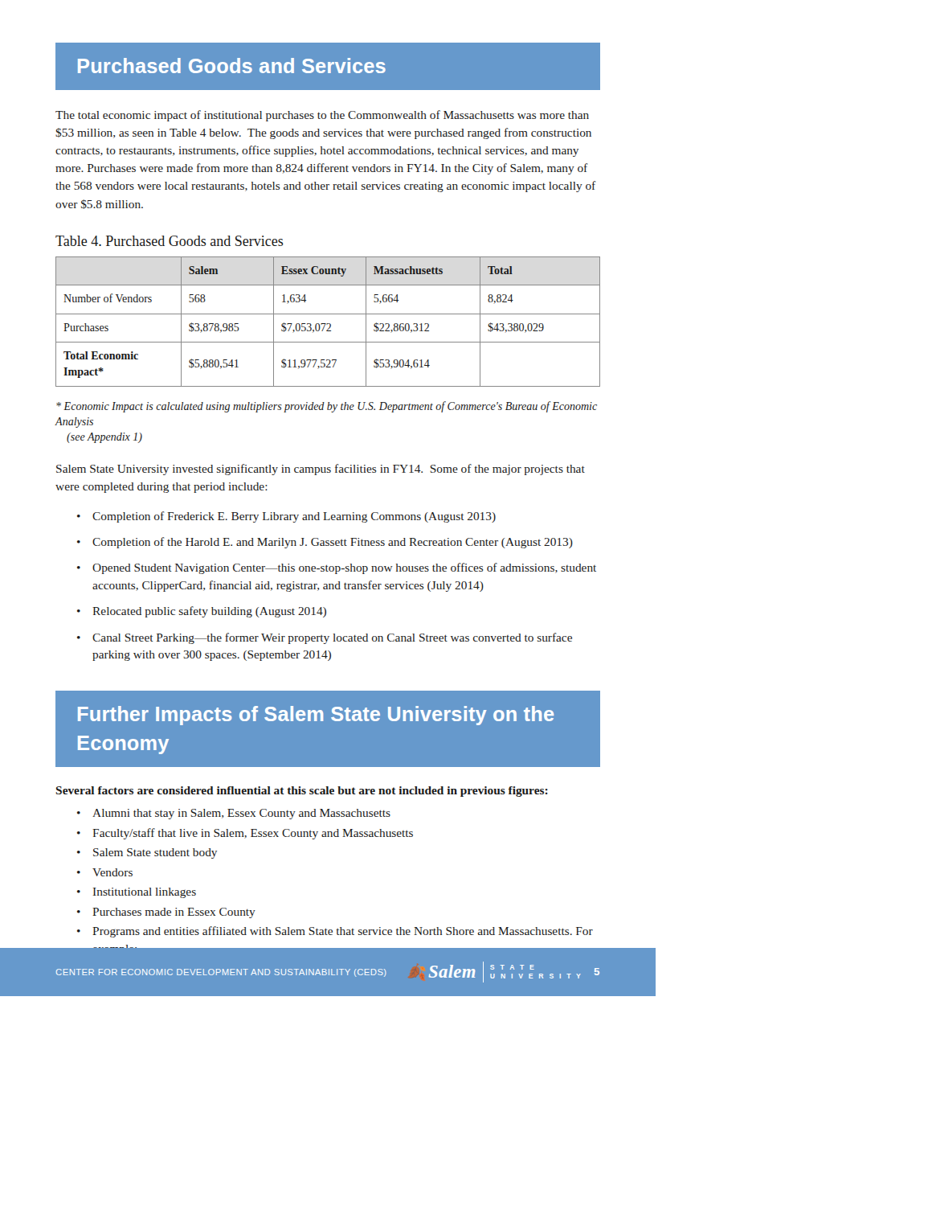Purchased Goods and Services
The total economic impact of institutional purchases to the Commonwealth of Massachusetts was more than $53 million, as seen in Table 4 below. The goods and services that were purchased ranged from construction contracts, to restaurants, instruments, office supplies, hotel accommodations, technical services, and many more. Purchases were made from more than 8,824 different vendors in FY14. In the City of Salem, many of the 568 vendors were local restaurants, hotels and other retail services creating an economic impact locally of over $5.8 million.
Table 4. Purchased Goods and Services
| | Salem | Essex County | Massachusetts | Total |
| --- | --- | --- | --- | --- |
| Number of Vendors | 568 | 1,634 | 5,664 | 8,824 |
| Purchases | $3,878,985 | $7,053,072 | $22,860,312 | $43,380,029 |
| Total Economic Impact* | $5,880,541 | $11,977,527 | $53,904,614 | |
* Economic Impact is calculated using multipliers provided by the U.S. Department of Commerce's Bureau of Economic Analysis (see Appendix 1)
Salem State University invested significantly in campus facilities in FY14. Some of the major projects that were completed during that period include:
Completion of Frederick E. Berry Library and Learning Commons (August 2013)
Completion of the Harold E. and Marilyn J. Gassett Fitness and Recreation Center (August 2013)
Opened Student Navigation Center—this one-stop-shop now houses the offices of admissions, student accounts, ClipperCard, financial aid, registrar, and transfer services (July 2014)
Relocated public safety building (August 2014)
Canal Street Parking—the former Weir property located on Canal Street was converted to surface parking with over 300 spaces. (September 2014)
Further Impacts of Salem State University on the Economy
Several factors are considered influential at this scale but are not included in previous figures:
Alumni that stay in Salem, Essex County and Massachusetts
Faculty/staff that live in Salem, Essex County and Massachusetts
Salem State student body
Vendors
Institutional linkages
Purchases made in Essex County
Programs and entities affiliated with Salem State that service the North Shore and Massachusetts. For example:
Enterprise Center
Small Business Development Center
Center for Economic Development and Sustainability (CEDS)
🍂Salem S T A T E
U N I V E R S I T Y
5